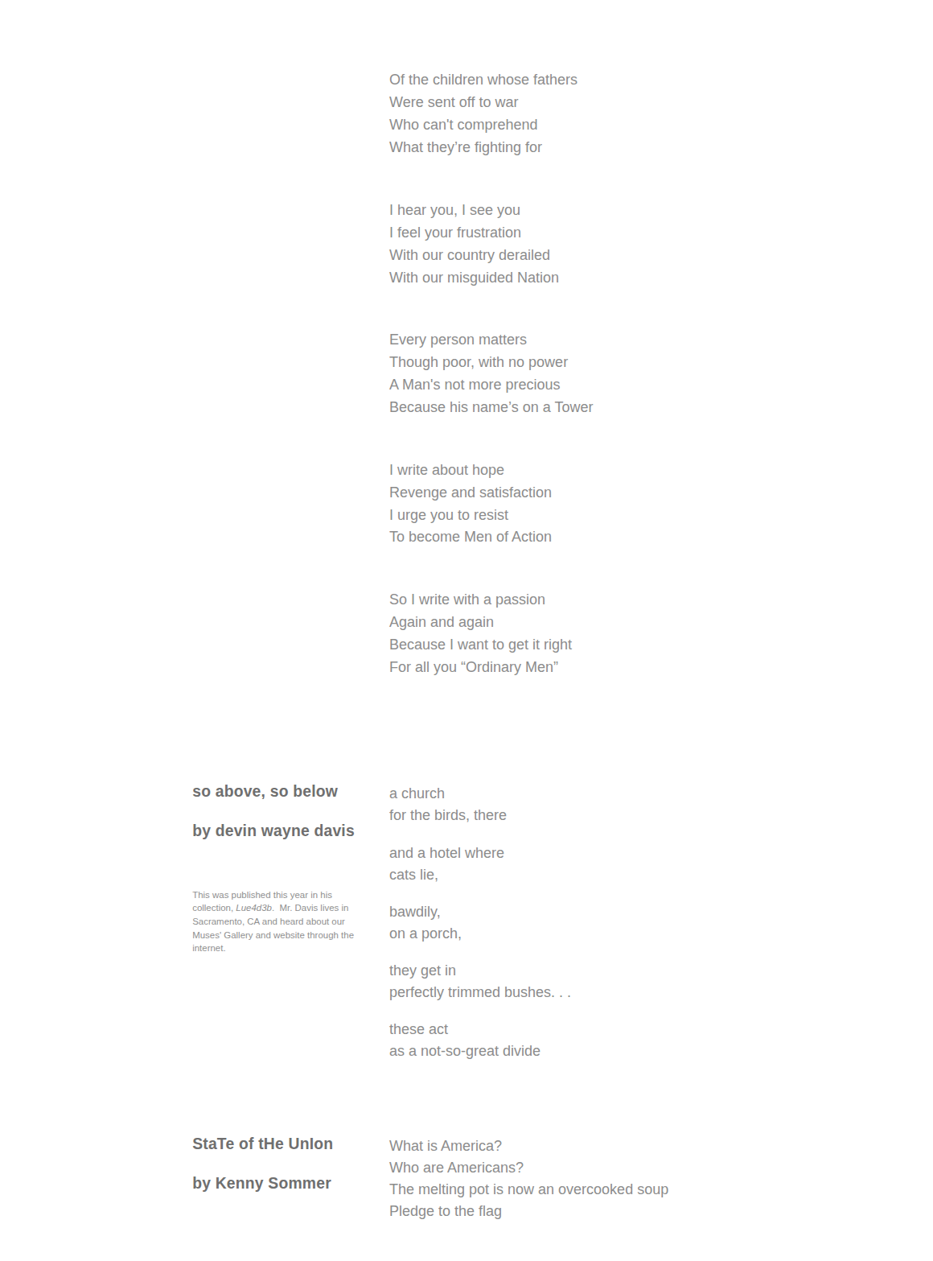Of the children whose fathers
Were sent off to war
Who can't comprehend
What they’re fighting for
I hear you, I see you
I feel your frustration
With our country derailed
With our misguided Nation
Every person matters
Though poor, with no power
A Man's not more precious
Because his name’s on a Tower
I write about hope
Revenge and satisfaction
I urge you to resist
To become Men of Action
So I write with a passion
Again and again
Because I want to get it right
For all you “Ordinary Men”
so above, so below
by devin wayne davis
This was published this year in his collection, Lue4d3b. Mr. Davis lives in Sacramento, CA and heard about our Muses' Gallery and website through the internet.
a church
for the birds, there
and a hotel where
cats lie,
bawdily,
on a porch,
they get in
perfectly trimmed bushes. . .
these act
as a not-so-great divide
StaTe of tHe UnIon
by Kenny Sommer
What is America?
Who are Americans?
The melting pot is now an overcooked soup
Pledge to the flag